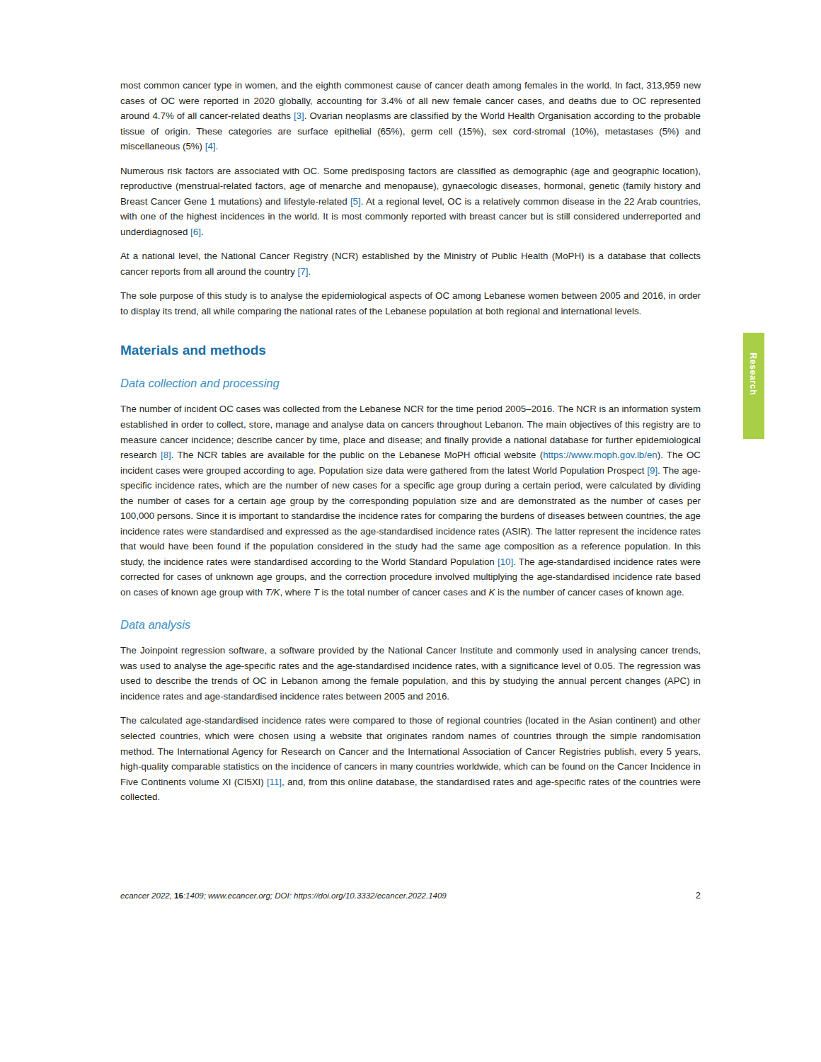Research
most common cancer type in women, and the eighth commonest cause of cancer death among females in the world. In fact, 313,959 new cases of OC were reported in 2020 globally, accounting for 3.4% of all new female cancer cases, and deaths due to OC represented around 4.7% of all cancer-related deaths [3]. Ovarian neoplasms are classified by the World Health Organisation according to the probable tissue of origin. These categories are surface epithelial (65%), germ cell (15%), sex cord-stromal (10%), metastases (5%) and miscellaneous (5%) [4].
Numerous risk factors are associated with OC. Some predisposing factors are classified as demographic (age and geographic location), reproductive (menstrual-related factors, age of menarche and menopause), gynaecologic diseases, hormonal, genetic (family history and Breast Cancer Gene 1 mutations) and lifestyle-related [5]. At a regional level, OC is a relatively common disease in the 22 Arab countries, with one of the highest incidences in the world. It is most commonly reported with breast cancer but is still considered underreported and underdiagnosed [6].
At a national level, the National Cancer Registry (NCR) established by the Ministry of Public Health (MoPH) is a database that collects cancer reports from all around the country [7].
The sole purpose of this study is to analyse the epidemiological aspects of OC among Lebanese women between 2005 and 2016, in order to display its trend, all while comparing the national rates of the Lebanese population at both regional and international levels.
Materials and methods
Data collection and processing
The number of incident OC cases was collected from the Lebanese NCR for the time period 2005–2016. The NCR is an information system established in order to collect, store, manage and analyse data on cancers throughout Lebanon. The main objectives of this registry are to measure cancer incidence; describe cancer by time, place and disease; and finally provide a national database for further epidemiological research [8]. The NCR tables are available for the public on the Lebanese MoPH official website (https://www.moph.gov.lb/en). The OC incident cases were grouped according to age. Population size data were gathered from the latest World Population Prospect [9]. The age-specific incidence rates, which are the number of new cases for a specific age group during a certain period, were calculated by dividing the number of cases for a certain age group by the corresponding population size and are demonstrated as the number of cases per 100,000 persons. Since it is important to standardise the incidence rates for comparing the burdens of diseases between countries, the age incidence rates were standardised and expressed as the age-standardised incidence rates (ASIR). The latter represent the incidence rates that would have been found if the population considered in the study had the same age composition as a reference population. In this study, the incidence rates were standardised according to the World Standard Population [10]. The age-standardised incidence rates were corrected for cases of unknown age groups, and the correction procedure involved multiplying the age-standardised incidence rate based on cases of known age group with T/K, where T is the total number of cancer cases and K is the number of cancer cases of known age.
Data analysis
The Joinpoint regression software, a software provided by the National Cancer Institute and commonly used in analysing cancer trends, was used to analyse the age-specific rates and the age-standardised incidence rates, with a significance level of 0.05. The regression was used to describe the trends of OC in Lebanon among the female population, and this by studying the annual percent changes (APC) in incidence rates and age-standardised incidence rates between 2005 and 2016.
The calculated age-standardised incidence rates were compared to those of regional countries (located in the Asian continent) and other selected countries, which were chosen using a website that originates random names of countries through the simple randomisation method. The International Agency for Research on Cancer and the International Association of Cancer Registries publish, every 5 years, high-quality comparable statistics on the incidence of cancers in many countries worldwide, which can be found on the Cancer Incidence in Five Continents volume XI (CI5XI) [11], and, from this online database, the standardised rates and age-specific rates of the countries were collected.
ecancer 2022, 16:1409; www.ecancer.org; DOI: https://doi.org/10.3332/ecancer.2022.1409
2